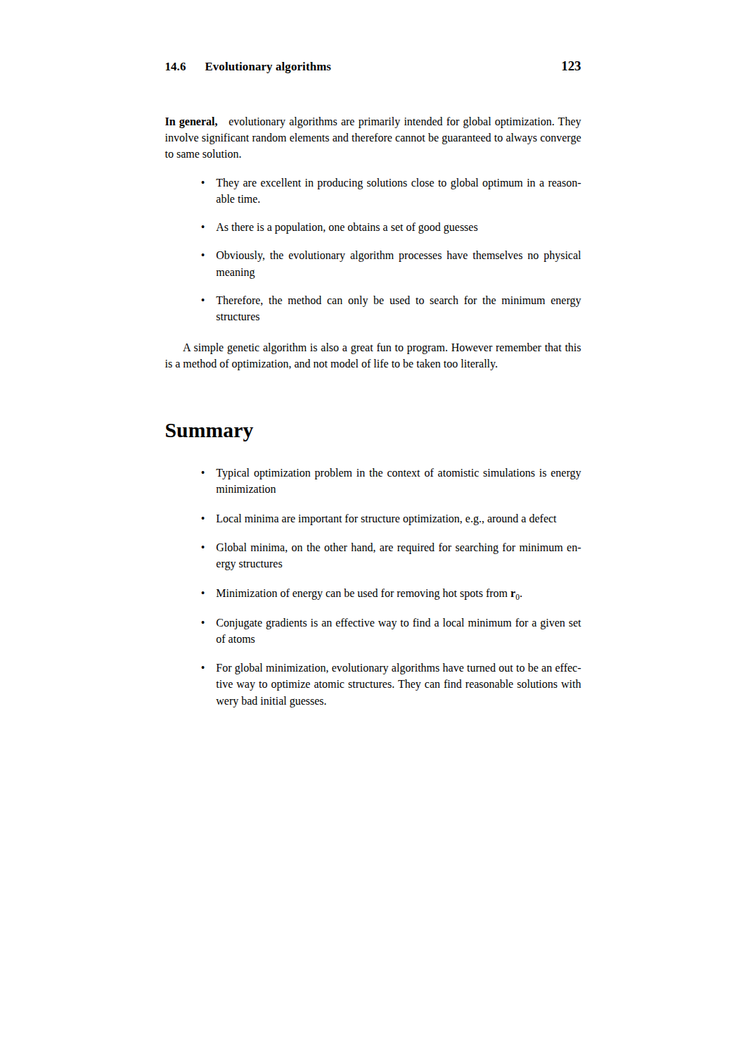14.6 Evolutionary algorithms 123
In general, evolutionary algorithms are primarily intended for global optimization. They involve significant random elements and therefore cannot be guaranteed to always converge to same solution.
They are excellent in producing solutions close to global optimum in a reasonable time.
As there is a population, one obtains a set of good guesses
Obviously, the evolutionary algorithm processes have themselves no physical meaning
Therefore, the method can only be used to search for the minimum energy structures
A simple genetic algorithm is also a great fun to program. However remember that this is a method of optimization, and not model of life to be taken too literally.
Summary
Typical optimization problem in the context of atomistic simulations is energy minimization
Local minima are important for structure optimization, e.g., around a defect
Global minima, on the other hand, are required for searching for minimum energy structures
Minimization of energy can be used for removing hot spots from r0.
Conjugate gradients is an effective way to find a local minimum for a given set of atoms
For global minimization, evolutionary algorithms have turned out to be an effective way to optimize atomic structures. They can find reasonable solutions with wery bad initial guesses.